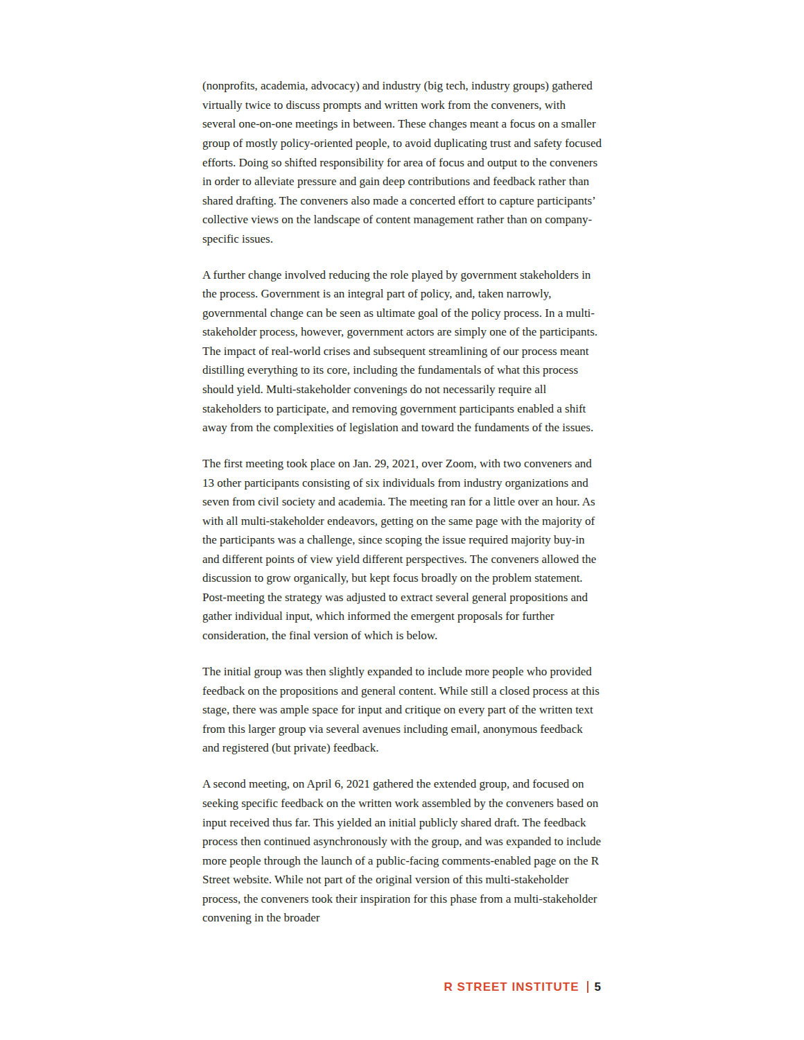(nonprofits, academia, advocacy) and industry (big tech, industry groups) gathered virtually twice to discuss prompts and written work from the conveners, with several one-on-one meetings in between. These changes meant a focus on a smaller group of mostly policy-oriented people, to avoid duplicating trust and safety focused efforts. Doing so shifted responsibility for area of focus and output to the conveners in order to alleviate pressure and gain deep contributions and feedback rather than shared drafting. The conveners also made a concerted effort to capture participants’ collective views on the landscape of content management rather than on company-specific issues.
A further change involved reducing the role played by government stakeholders in the process. Government is an integral part of policy, and, taken narrowly, governmental change can be seen as ultimate goal of the policy process. In a multi-stakeholder process, however, government actors are simply one of the participants. The impact of real-world crises and subsequent streamlining of our process meant distilling everything to its core, including the fundamentals of what this process should yield. Multi-stakeholder convenings do not necessarily require all stakeholders to participate, and removing government participants enabled a shift away from the complexities of legislation and toward the fundaments of the issues.
The first meeting took place on Jan. 29, 2021, over Zoom, with two conveners and 13 other participants consisting of six individuals from industry organizations and seven from civil society and academia. The meeting ran for a little over an hour. As with all multi-stakeholder endeavors, getting on the same page with the majority of the participants was a challenge, since scoping the issue required majority buy-in and different points of view yield different perspectives. The conveners allowed the discussion to grow organically, but kept focus broadly on the problem statement. Post-meeting the strategy was adjusted to extract several general propositions and gather individual input, which informed the emergent proposals for further consideration, the final version of which is below.
The initial group was then slightly expanded to include more people who provided feedback on the propositions and general content. While still a closed process at this stage, there was ample space for input and critique on every part of the written text from this larger group via several avenues including email, anonymous feedback and registered (but private) feedback.
A second meeting, on April 6, 2021 gathered the extended group, and focused on seeking specific feedback on the written work assembled by the conveners based on input received thus far. This yielded an initial publicly shared draft. The feedback process then continued asynchronously with the group, and was expanded to include more people through the launch of a public-facing comments-enabled page on the R Street website. While not part of the original version of this multi-stakeholder process, the conveners took their inspiration for this phase from a multi-stakeholder convening in the broader
R Street Institute 5